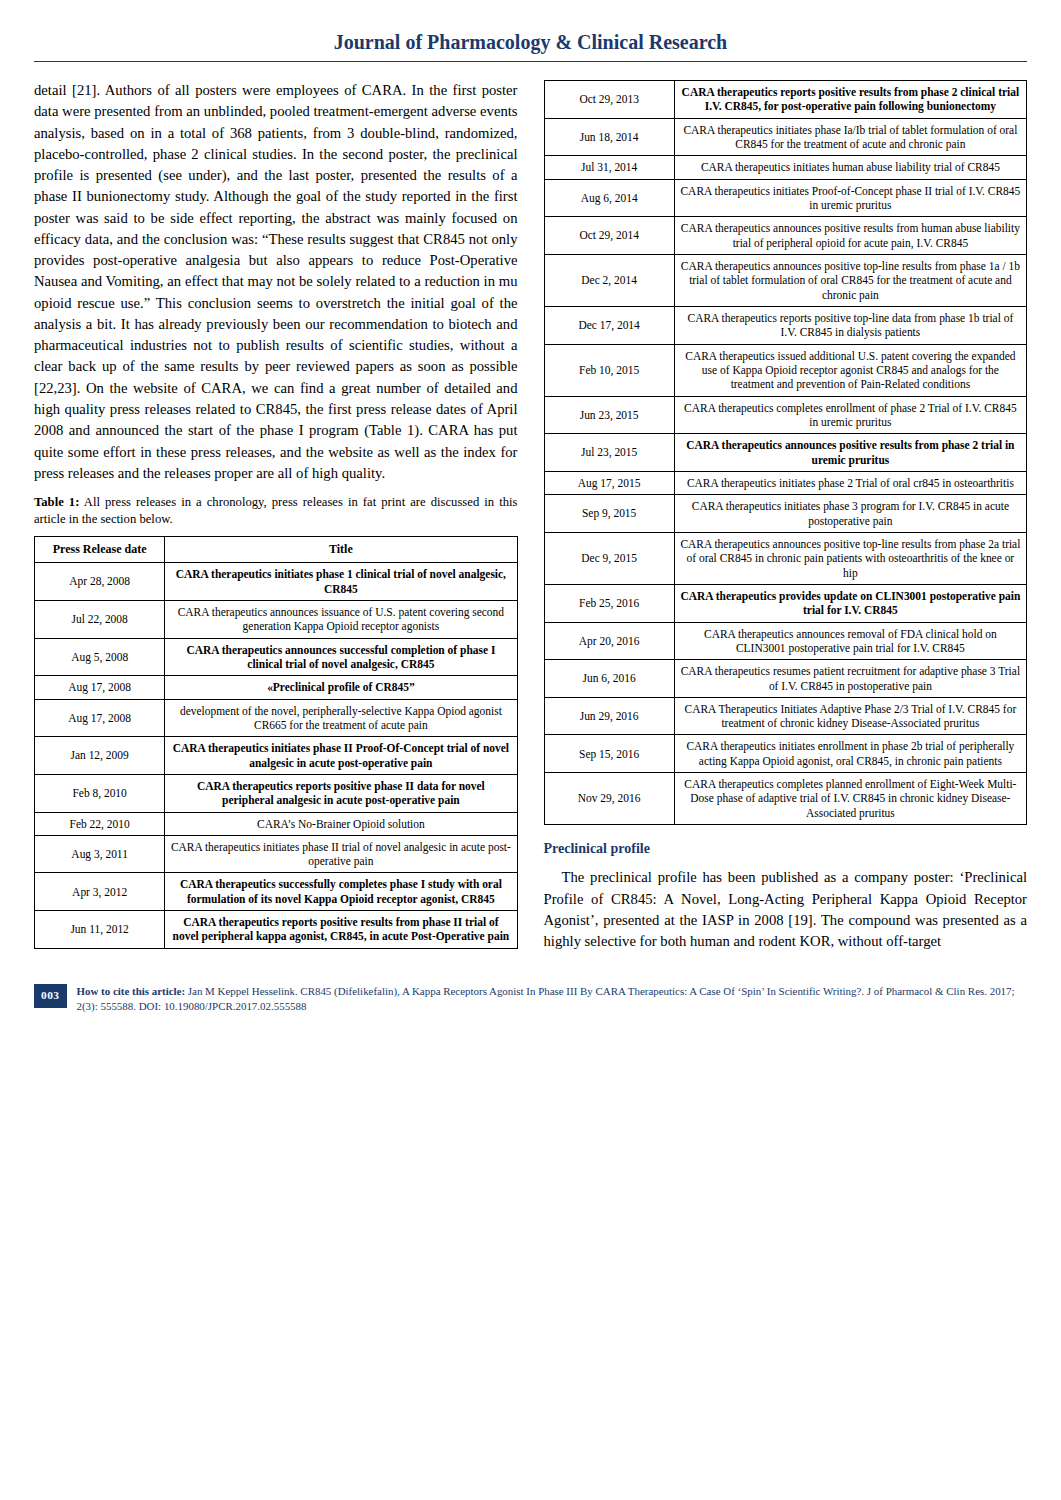Journal of Pharmacology & Clinical Research
detail [21]. Authors of all posters were employees of CARA. In the first poster data were presented from an unblinded, pooled treatment-emergent adverse events analysis, based on in a total of 368 patients, from 3 double-blind, randomized, placebo-controlled, phase 2 clinical studies. In the second poster, the preclinical profile is presented (see under), and the last poster, presented the results of a phase II bunionectomy study. Although the goal of the study reported in the first poster was said to be side effect reporting, the abstract was mainly focused on efficacy data, and the conclusion was: “These results suggest that CR845 not only provides post-operative analgesia but also appears to reduce Post-Operative Nausea and Vomiting, an effect that may not be solely related to a reduction in mu opioid rescue use.” This conclusion seems to overstretch the initial goal of the analysis a bit. It has already previously been our recommendation to biotech and pharmaceutical industries not to publish results of scientific studies, without a clear back up of the same results by peer reviewed papers as soon as possible [22,23]. On the website of CARA, we can find a great number of detailed and high quality press releases related to CR845, the first press release dates of April 2008 and announced the start of the phase I program (Table 1). CARA has put quite some effort in these press releases, and the website as well as the index for press releases and the releases proper are all of high quality.
Table 1: All press releases in a chronology, press releases in fat print are discussed in this article in the section below.
| Press Release date | Title |
| --- | --- |
| Apr 28, 2008 | CARA therapeutics initiates phase 1 clinical trial of novel analgesic, CR845 |
| Jul 22, 2008 | CARA therapeutics announces issuance of U.S. patent covering second generation Kappa Opioid receptor agonists |
| Aug 5, 2008 | CARA therapeutics announces successful completion of phase I clinical trial of novel analgesic, CR845 |
| Aug 17, 2008 | «Preclinical profile of CR845” |
| Aug 17, 2008 | development of the novel, peripherally-selective Kappa Opiod agonist CR665 for the treatment of acute pain |
| Jan 12, 2009 | CARA therapeutics initiates phase II Proof-Of-Concept trial of novel analgesic in acute post-operative pain |
| Feb 8, 2010 | CARA therapeutics reports positive phase II data for novel peripheral analgesic in acute post-operative pain |
| Feb 22, 2010 | CARA’s No-Brainer Opioid solution |
| Aug 3, 2011 | CARA therapeutics initiates phase II trial of novel analgesic in acute post-operative pain |
| Apr 3, 2012 | CARA therapeutics successfully completes phase I study with oral formulation of its novel Kappa Opioid receptor agonist, CR845 |
| Jun 11, 2012 | CARA therapeutics reports positive results from phase II trial of novel peripheral kappa agonist, CR845, in acute Post-Operative pain |
| Oct 29, 2013 | CARA therapeutics reports positive results from phase 2 clinical trial I.V. CR845, for post-operative pain following bunionectomy |
| Jun 18, 2014 | CARA therapeutics initiates phase Ia/Ib trial of tablet formulation of oral CR845 for the treatment of acute and chronic pain |
| Jul 31, 2014 | CARA therapeutics initiates human abuse liability trial of CR845 |
| Aug 6, 2014 | CARA therapeutics initiates Proof-of-Concept phase II trial of I.V. CR845 in uremic pruritus |
| Oct 29, 2014 | CARA therapeutics announces positive results from human abuse liability trial of peripheral opioid for acute pain, I.V. CR845 |
| Dec 2, 2014 | CARA therapeutics announces positive top-line results from phase 1a / 1b trial of tablet formulation of oral CR845 for the treatment of acute and chronic pain |
| Dec 17, 2014 | CARA therapeutics reports positive top-line data from phase 1b trial of I.V. CR845 in dialysis patients |
| Feb 10, 2015 | CARA therapeutics issued additional U.S. patent covering the expanded use of Kappa Opioid receptor agonist CR845 and analogs for the treatment and prevention of Pain-Related conditions |
| Jun 23, 2015 | CARA therapeutics completes enrollment of phase 2 Trial of I.V. CR845 in uremic pruritus |
| Jul 23, 2015 | CARA therapeutics announces positive results from phase 2 trial in uremic pruritus |
| Aug 17, 2015 | CARA therapeutics initiates phase 2 Trial of oral cr845 in osteoarthritis |
| Sep 9, 2015 | CARA therapeutics initiates phase 3 program for I.V. CR845 in acute postoperative pain |
| Dec 9, 2015 | CARA therapeutics announces positive top-line results from phase 2a trial of oral CR845 in chronic pain patients with osteoarthritis of the knee or hip |
| Feb 25, 2016 | CARA therapeutics provides update on CLIN3001 postoperative pain trial for I.V. CR845 |
| Apr 20, 2016 | CARA therapeutics announces removal of FDA clinical hold on CLIN3001 postoperative pain trial for I.V. CR845 |
| Jun 6, 2016 | CARA therapeutics resumes patient recruitment for adaptive phase 3 Trial of I.V. CR845 in postoperative pain |
| Jun 29, 2016 | CARA Therapeutics Initiates Adaptive Phase 2/3 Trial of I.V. CR845 for treatment of chronic kidney Disease-Associated pruritus |
| Sep 15, 2016 | CARA therapeutics initiates enrollment in phase 2b trial of peripherally acting Kappa Opioid agonist, oral CR845, in chronic pain patients |
| Nov 29, 2016 | CARA therapeutics completes planned enrollment of Eight-Week Multi-Dose phase of adaptive trial of I.V. CR845 in chronic kidney Disease-Associated pruritus |
Preclinical profile
The preclinical profile has been published as a company poster: ‘Preclinical Profile of CR845: A Novel, Long-Acting Peripheral Kappa Opioid Receptor Agonist’, presented at the IASP in 2008 [19]. The compound was presented as a highly selective for both human and rodent KOR, without off-target
003
How to cite this article: Jan M Keppel Hesselink. CR845 (Difelikefalin), A Kappa Receptors Agonist In Phase III By CARA Therapeutics: A Case Of ‘Spin’ In Scientific Writing?. J of Pharmacol & Clin Res. 2017; 2(3): 555588. DOI: 10.19080/JPCR.2017.02.555588